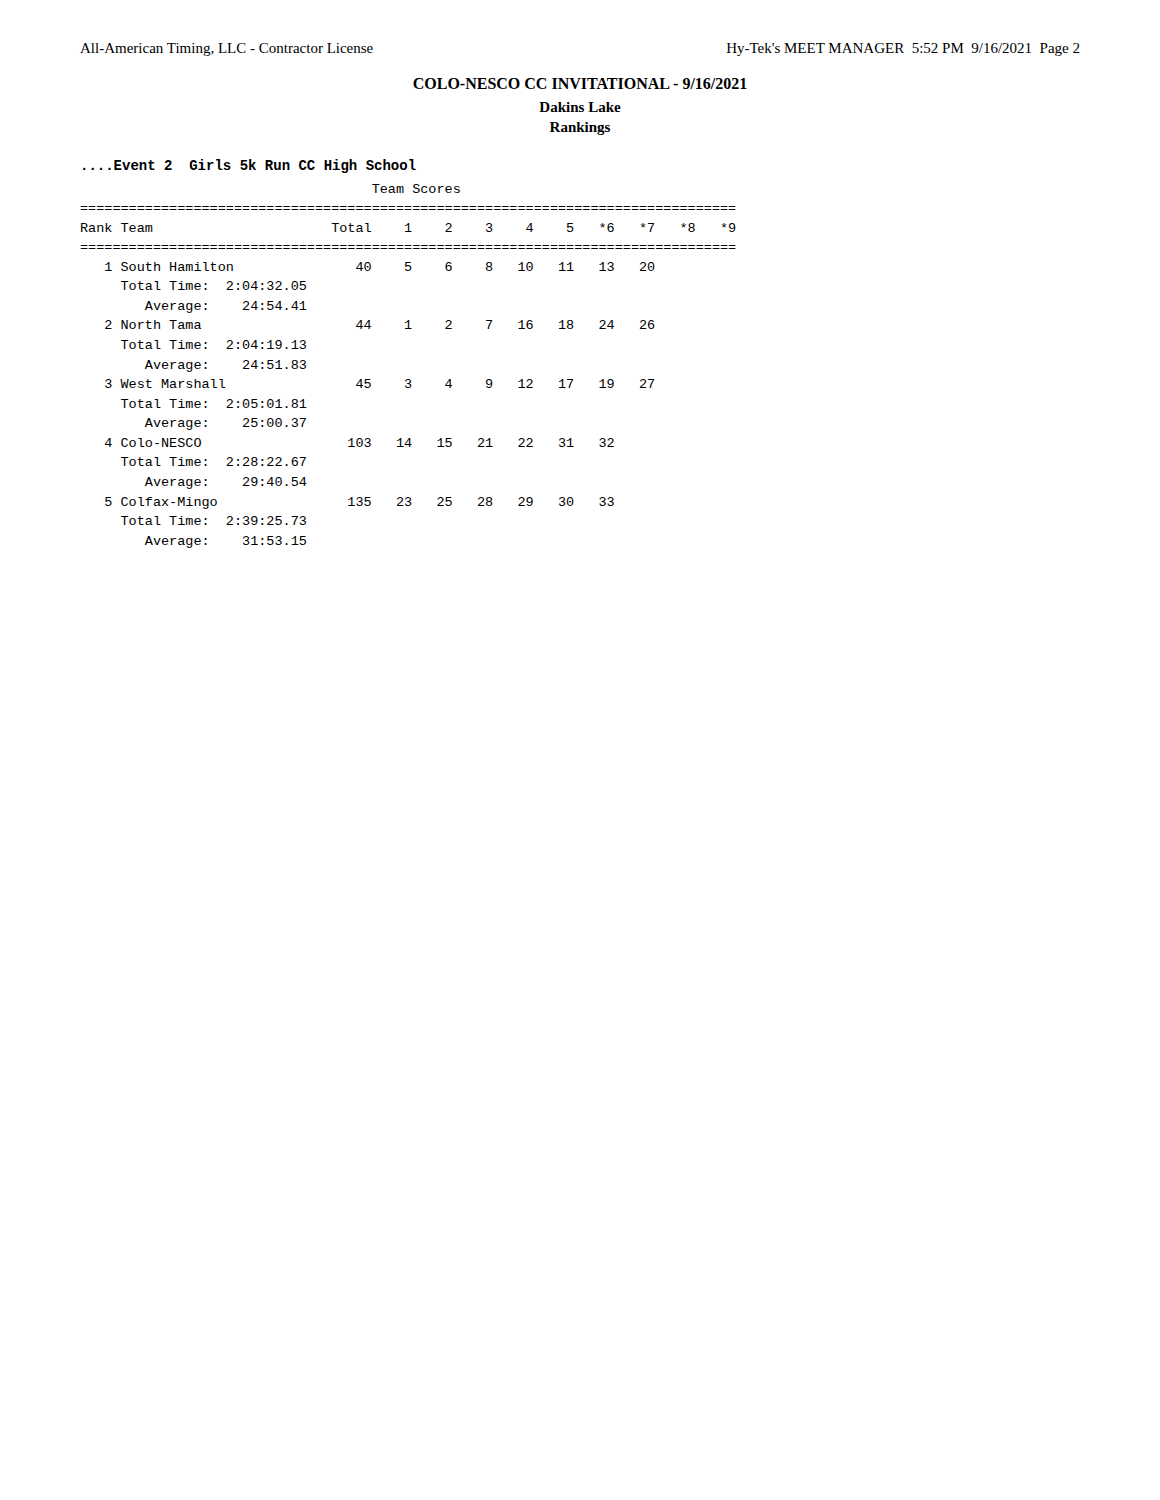All-American Timing, LLC - Contractor License
Hy-Tek's MEET MANAGER 5:52 PM 9/16/2021 Page 2
COLO-NESCO CC INVITATIONAL - 9/16/2021
Dakins Lake
Rankings
....Event 2 Girls 5k Run CC High School
                                    Team Scores
=================================================================================
Rank Team                      Total    1    2    3    4    5   *6   *7   *8   *9
=================================================================================
   1 South Hamilton               40    5    6    8   10   11   13   20
     Total Time:  2:04:32.05
        Average:    24:54.41
   2 North Tama                   44    1    2    7   16   18   24   26
     Total Time:  2:04:19.13
        Average:    24:51.83
   3 West Marshall                45    3    4    9   12   17   19   27
     Total Time:  2:05:01.81
        Average:    25:00.37
   4 Colo-NESCO                  103   14   15   21   22   31   32
     Total Time:  2:28:22.67
        Average:    29:40.54
   5 Colfax-Mingo                135   23   25   28   29   30   33
     Total Time:  2:39:25.73
        Average:    31:53.15